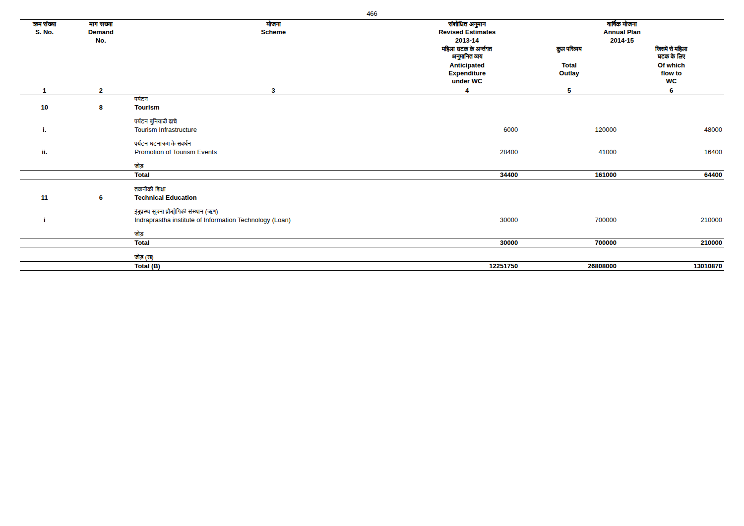466
| क्रम संख्या S. No. | मांग सख्या Demand No. | योजना Scheme | संशोधित अनुमान Revised Estimates 2013-14 | वार्षिक योजना Annual Plan 2014-15 |
| | | | महिला घटक के अर्न्तगत अनुमानित व्यय | कुल परिव्यय | जिसमें से महिला घटक के लिए |
| | | | Anticipated Expenditure under WC | Total Outlay | Of which flow to WC |
| 1 | 2 | 3 | 4 | 5 | 6 |
| | | पर्यटन | | | |
| 10 | 8 | Tourism | | | |
| | | पर्यटन बुनियादी ढांचे | | | |
| i. | | Tourism Infrastructure | 6000 | 120000 | 48000 |
| | | पर्यटन घटनाक्रम के सवर्धन | | | |
| ii. | | Promotion of Tourism Events | 28400 | 41000 | 16400 |
| | | जोड़ | | | |
| | | Total | 34400 | 161000 | 64400 |
| | | तकनीकी शिक्षा | | | |
| 11 | 6 | Technical Education | | | |
| | | इंद्रप्रस्थ सूचना प्रौद्योगिकी संस्थान (ऋण) | | | |
| i | | Indraprastha institute of Information Technology (Loan) | 30000 | 700000 | 210000 |
| | | जोड़ | | | |
| | | Total | 30000 | 700000 | 210000 |
| | | जोड़ (ख) | | | |
| | | Total (B) | 12251750 | 26808000 | 13010870 |